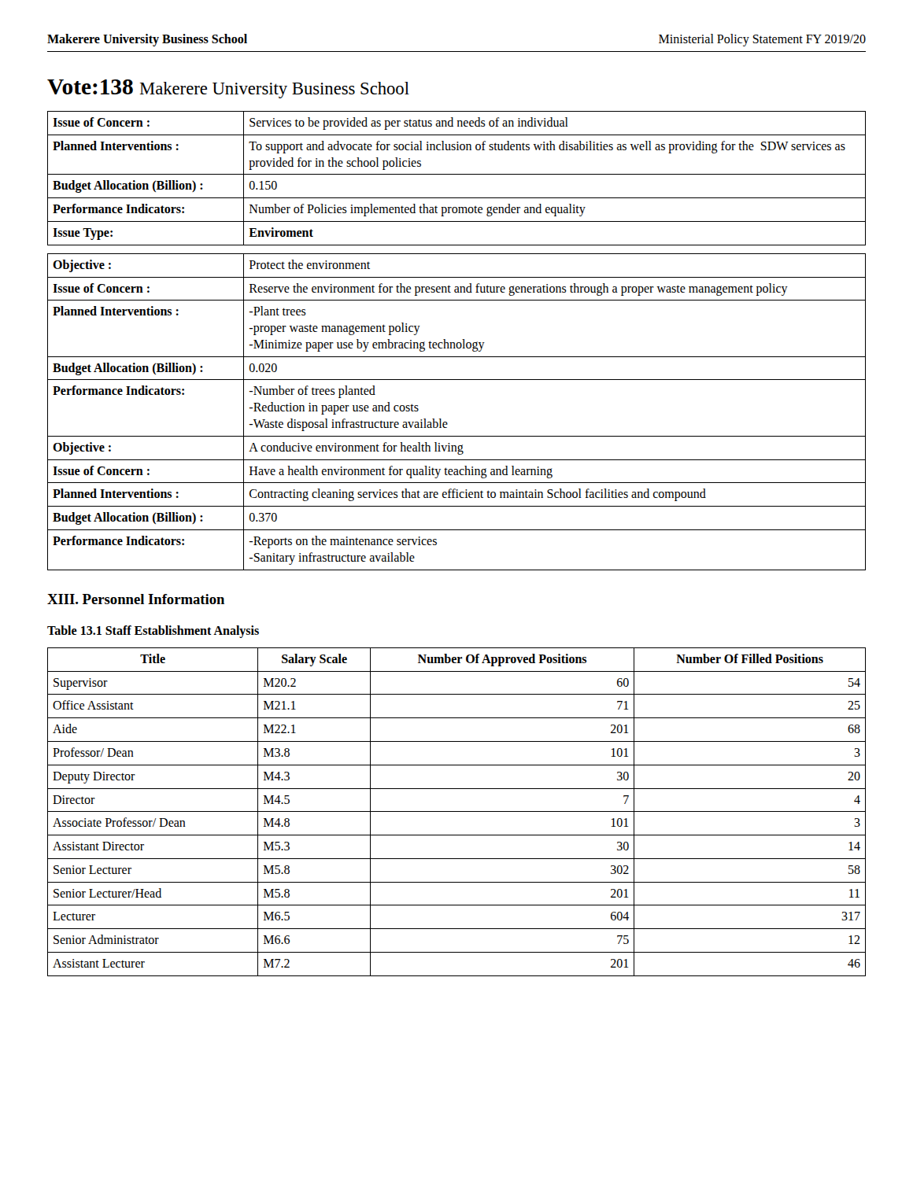Makerere University Business School
Ministerial Policy Statement FY 2019/20
Vote:138 Makerere University Business School
| Issue of Concern : | Services to be provided as per status and needs of an individual |
| Planned Interventions : | To support and advocate for social inclusion of students with disabilities as well as providing for the SDW services as provided for in the school policies |
| Budget Allocation (Billion) : | 0.150 |
| Performance Indicators: | Number of Policies implemented that promote gender and equality |
| Issue Type: | Enviroment |
| Objective : | Protect the environment |
| Issue of Concern : | Reserve the environment for the present and future generations through a proper waste management policy |
| Planned Interventions : | -Plant trees -proper waste management policy -Minimize paper use by embracing technology |
| Budget Allocation (Billion) : | 0.020 |
| Performance Indicators: | -Number of trees planted -Reduction in paper use and costs -Waste disposal infrastructure available |
| Objective : | A conducive environment for health living |
| Issue of Concern : | Have a health environment for quality teaching and learning |
| Planned Interventions : | Contracting cleaning services that are efficient to maintain School facilities and compound |
| Budget Allocation (Billion) : | 0.370 |
| Performance Indicators: | -Reports on the maintenance services -Sanitary infrastructure available |
XIII. Personnel Information
Table 13.1 Staff Establishment Analysis
| Title | Salary Scale | Number Of Approved Positions | Number Of Filled Positions |
| --- | --- | --- | --- |
| Supervisor | M20.2 | 60 | 54 |
| Office Assistant | M21.1 | 71 | 25 |
| Aide | M22.1 | 201 | 68 |
| Professor/ Dean | M3.8 | 101 | 3 |
| Deputy Director | M4.3 | 30 | 20 |
| Director | M4.5 | 7 | 4 |
| Associate Professor/ Dean | M4.8 | 101 | 3 |
| Assistant Director | M5.3 | 30 | 14 |
| Senior Lecturer | M5.8 | 302 | 58 |
| Senior Lecturer/Head | M5.8 | 201 | 11 |
| Lecturer | M6.5 | 604 | 317 |
| Senior Administrator | M6.6 | 75 | 12 |
| Assistant Lecturer | M7.2 | 201 | 46 |